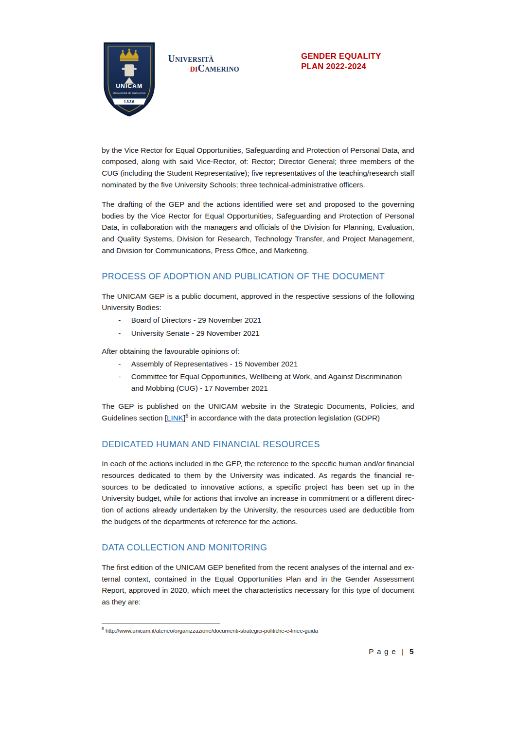UNICAM Università di Camerino 1336
Università
di Camerino
GENDER EQUALITY
PLAN 2022-2024
by the Vice Rector for Equal Opportunities, Safeguarding and Protection of Personal Data, and composed, along with said Vice-Rector, of: Rector; Director General; three members of the CUG (including the Student Representative); five representatives of the teaching/research staff nominated by the five University Schools; three technical-administrative officers.
The drafting of the GEP and the actions identified were set and proposed to the governing bodies by the Vice Rector for Equal Opportunities, Safeguarding and Protection of Personal Data, in collaboration with the managers and officials of the Division for Planning, Evaluation, and Quality Systems, Division for Research, Technology Transfer, and Project Management, and Division for Communications, Press Office, and Marketing.
Process of adoption and publication of the document
The UNICAM GEP is a public document, approved in the respective sessions of the following University Bodies:
Board of Directors - 29 November 2021
University Senate - 29 November 2021
After obtaining the favourable opinions of:
Assembly of Representatives - 15 November 2021
Committee for Equal Opportunities, Wellbeing at Work, and Against Discrimination and Mobbing (CUG) - 17 November 2021
The GEP is published on the UNICAM website in the Strategic Documents, Policies, and Guidelines section [LINK]6 in accordance with the data protection legislation (GDPR)
Dedicated human and financial resources
In each of the actions included in the GEP, the reference to the specific human and/or financial resources dedicated to them by the University was indicated. As regards the financial resources to be dedicated to innovative actions, a specific project has been set up in the University budget, while for actions that involve an increase in commitment or a different direction of actions already undertaken by the University, the resources used are deductible from the budgets of the departments of reference for the actions.
Data collection and monitoring
The first edition of the UNICAM GEP benefited from the recent analyses of the internal and external context, contained in the Equal Opportunities Plan and in the Gender Assessment Report, approved in 2020, which meet the characteristics necessary for this type of document as they are:
6 http://www.unicam.it/ateneo/organizzazione/documenti-strategici-politiche-e-linee-guida
P a g e | 5